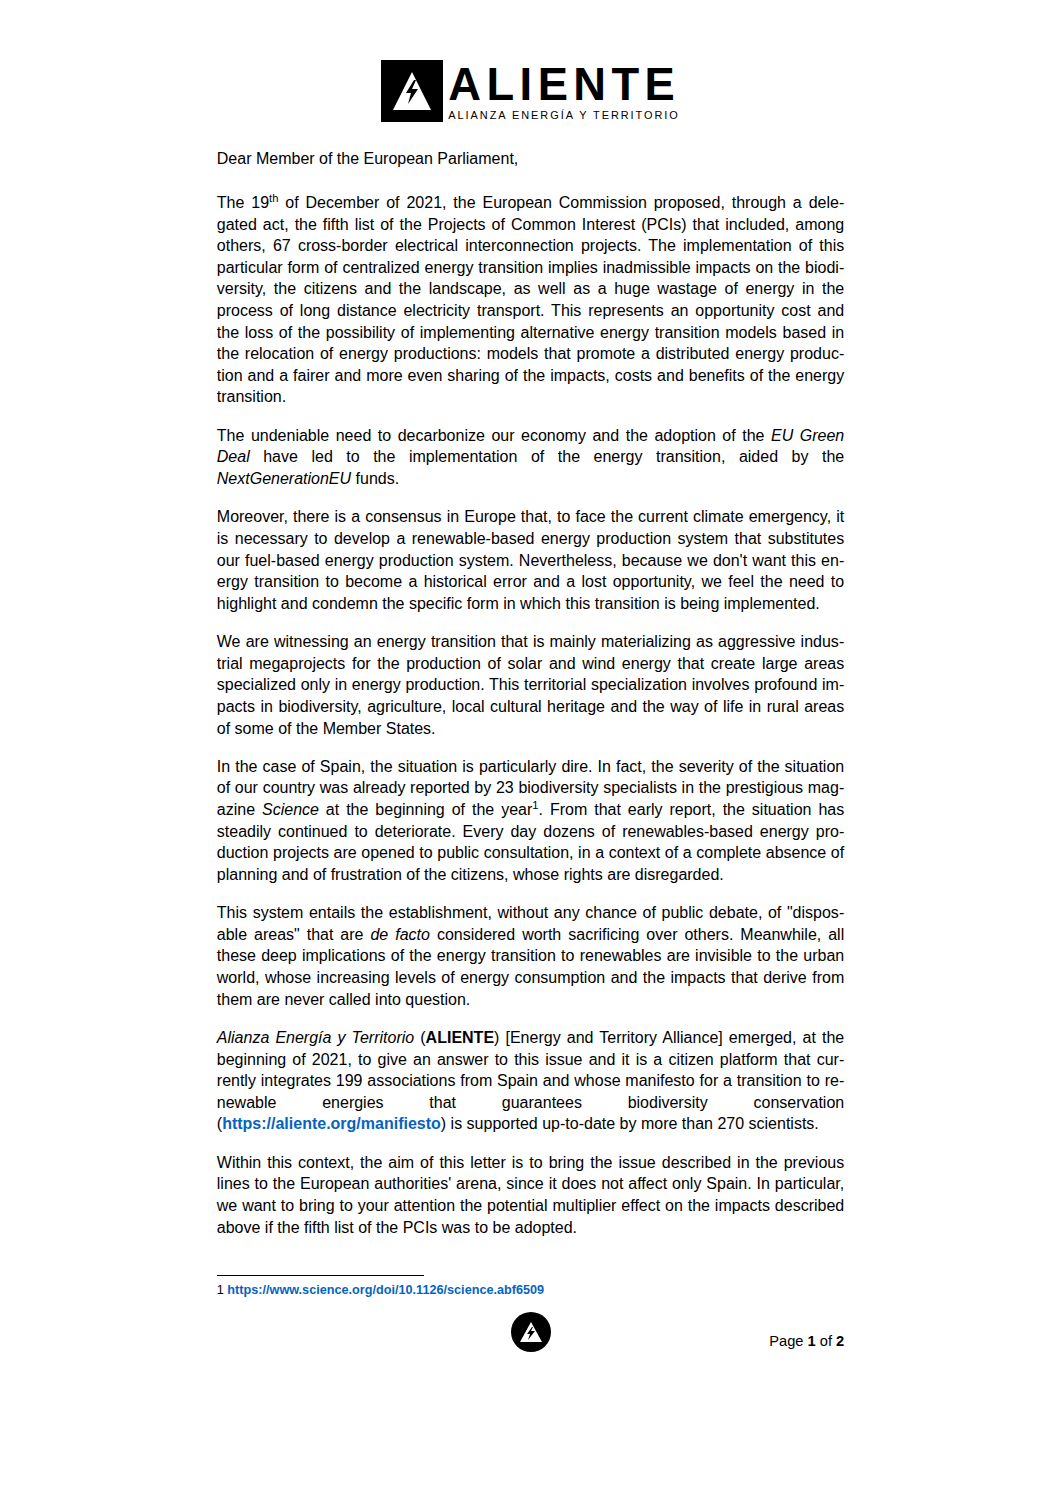ALIENTE ALIANZA ENERGÍA Y TERRITORIO
Dear Member of the European Parliament,
The 19th of December of 2021, the European Commission proposed, through a delegated act, the fifth list of the Projects of Common Interest (PCIs) that included, among others, 67 cross-border electrical interconnection projects. The implementation of this particular form of centralized energy transition implies inadmissible impacts on the biodiversity, the citizens and the landscape, as well as a huge wastage of energy in the process of long distance electricity transport. This represents an opportunity cost and the loss of the possibility of implementing alternative energy transition models based in the relocation of energy productions: models that promote a distributed energy production and a fairer and more even sharing of the impacts, costs and benefits of the energy transition.
The undeniable need to decarbonize our economy and the adoption of the EU Green Deal have led to the implementation of the energy transition, aided by the NextGenerationEU funds.
Moreover, there is a consensus in Europe that, to face the current climate emergency, it is necessary to develop a renewable-based energy production system that substitutes our fuel-based energy production system. Nevertheless, because we don't want this energy transition to become a historical error and a lost opportunity, we feel the need to highlight and condemn the specific form in which this transition is being implemented.
We are witnessing an energy transition that is mainly materializing as aggressive industrial megaprojects for the production of solar and wind energy that create large areas specialized only in energy production. This territorial specialization involves profound impacts in biodiversity, agriculture, local cultural heritage and the way of life in rural areas of some of the Member States.
In the case of Spain, the situation is particularly dire. In fact, the severity of the situation of our country was already reported by 23 biodiversity specialists in the prestigious magazine Science at the beginning of the year1. From that early report, the situation has steadily continued to deteriorate. Every day dozens of renewables-based energy production projects are opened to public consultation, in a context of a complete absence of planning and of frustration of the citizens, whose rights are disregarded.
This system entails the establishment, without any chance of public debate, of "disposable areas" that are de facto considered worth sacrificing over others. Meanwhile, all these deep implications of the energy transition to renewables are invisible to the urban world, whose increasing levels of energy consumption and the impacts that derive from them are never called into question.
Alianza Energía y Territorio (ALIENTE) [Energy and Territory Alliance] emerged, at the beginning of 2021, to give an answer to this issue and it is a citizen platform that currently integrates 199 associations from Spain and whose manifesto for a transition to renewable energies that guarantees biodiversity conservation (https://aliente.org/manifiesto) is supported up-to-date by more than 270 scientists.
Within this context, the aim of this letter is to bring the issue described in the previous lines to the European authorities' arena, since it does not affect only Spain. In particular, we want to bring to your attention the potential multiplier effect on the impacts described above if the fifth list of the PCIs was to be adopted.
1 https://www.science.org/doi/10.1126/science.abf6509
Page 1 of 2